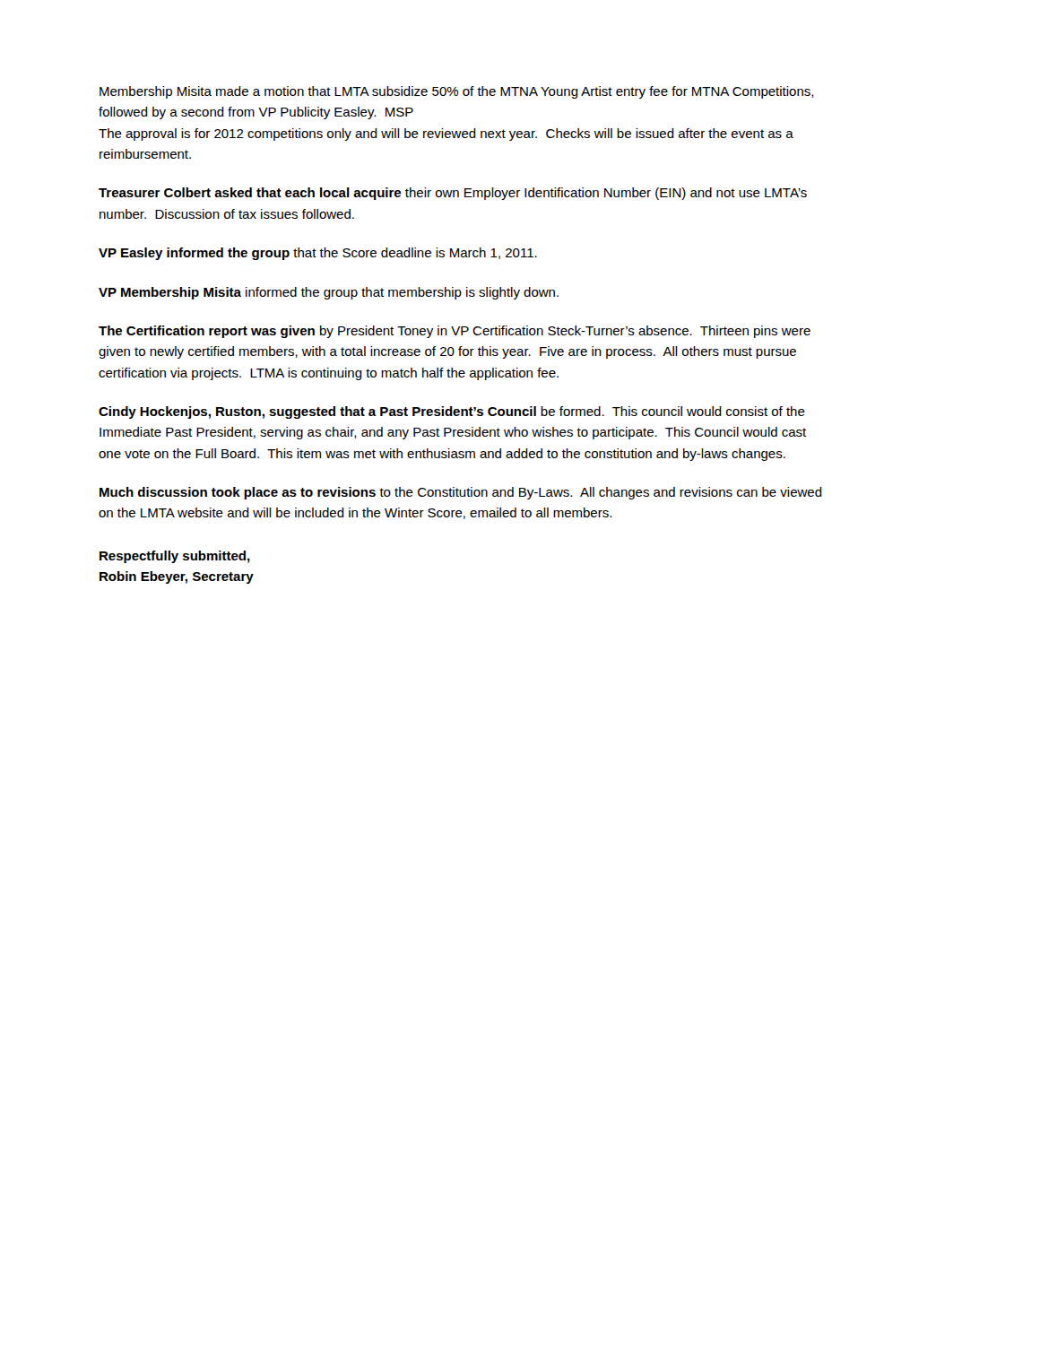Membership Misita made a motion that LMTA subsidize 50% of the MTNA Young Artist entry fee for MTNA Competitions, followed by a second from VP Publicity Easley. MSP
The approval is for 2012 competitions only and will be reviewed next year. Checks will be issued after the event as a reimbursement.
Treasurer Colbert asked that each local acquire their own Employer Identification Number (EIN) and not use LMTA’s number. Discussion of tax issues followed.
VP Easley informed the group that the Score deadline is March 1, 2011.
VP Membership Misita informed the group that membership is slightly down.
The Certification report was given by President Toney in VP Certification Steck-Turner’s absence. Thirteen pins were given to newly certified members, with a total increase of 20 for this year. Five are in process. All others must pursue certification via projects. LTMA is continuing to match half the application fee.
Cindy Hockenjos, Ruston, suggested that a Past President’s Council be formed. This council would consist of the Immediate Past President, serving as chair, and any Past President who wishes to participate. This Council would cast one vote on the Full Board. This item was met with enthusiasm and added to the constitution and by-laws changes.
Much discussion took place as to revisions to the Constitution and By-Laws. All changes and revisions can be viewed on the LMTA website and will be included in the Winter Score, emailed to all members.
Respectfully submitted,
Robin Ebeyer, Secretary